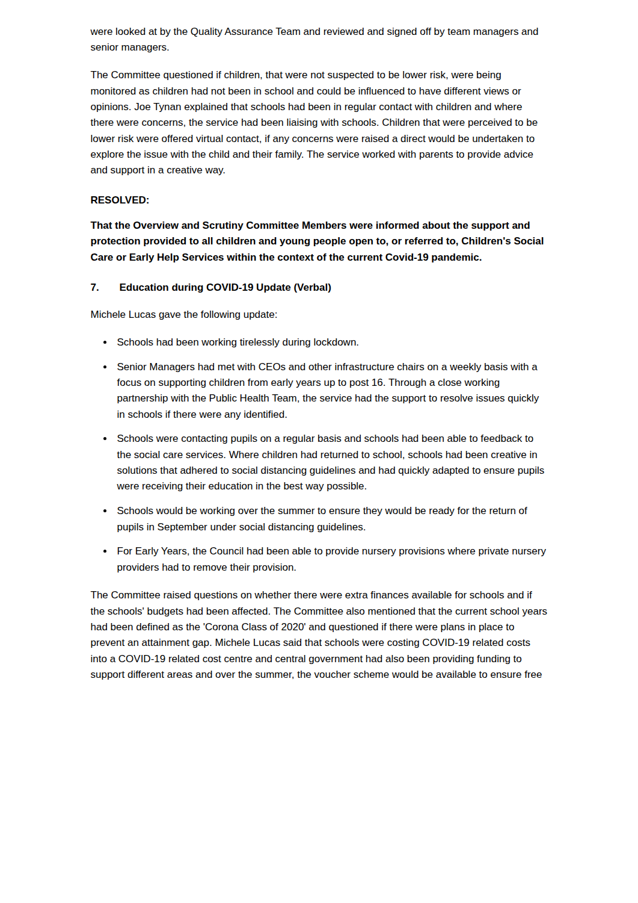were looked at by the Quality Assurance Team and reviewed and signed off by team managers and senior managers.
The Committee questioned if children, that were not suspected to be lower risk, were being monitored as children had not been in school and could be influenced to have different views or opinions. Joe Tynan explained that schools had been in regular contact with children and where there were concerns, the service had been liaising with schools. Children that were perceived to be lower risk were offered virtual contact, if any concerns were raised a direct would be undertaken to explore the issue with the child and their family. The service worked with parents to provide advice and support in a creative way.
RESOLVED:
That the Overview and Scrutiny Committee Members were informed about the support and protection provided to all children and young people open to, or referred to, Children's Social Care or Early Help Services within the context of the current Covid-19 pandemic.
7. Education during COVID-19 Update (Verbal)
Michele Lucas gave the following update:
Schools had been working tirelessly during lockdown.
Senior Managers had met with CEOs and other infrastructure chairs on a weekly basis with a focus on supporting children from early years up to post 16. Through a close working partnership with the Public Health Team, the service had the support to resolve issues quickly in schools if there were any identified.
Schools were contacting pupils on a regular basis and schools had been able to feedback to the social care services. Where children had returned to school, schools had been creative in solutions that adhered to social distancing guidelines and had quickly adapted to ensure pupils were receiving their education in the best way possible.
Schools would be working over the summer to ensure they would be ready for the return of pupils in September under social distancing guidelines.
For Early Years, the Council had been able to provide nursery provisions where private nursery providers had to remove their provision.
The Committee raised questions on whether there were extra finances available for schools and if the schools' budgets had been affected. The Committee also mentioned that the current school years had been defined as the 'Corona Class of 2020' and questioned if there were plans in place to prevent an attainment gap. Michele Lucas said that schools were costing COVID-19 related costs into a COVID-19 related cost centre and central government had also been providing funding to support different areas and over the summer, the voucher scheme would be available to ensure free